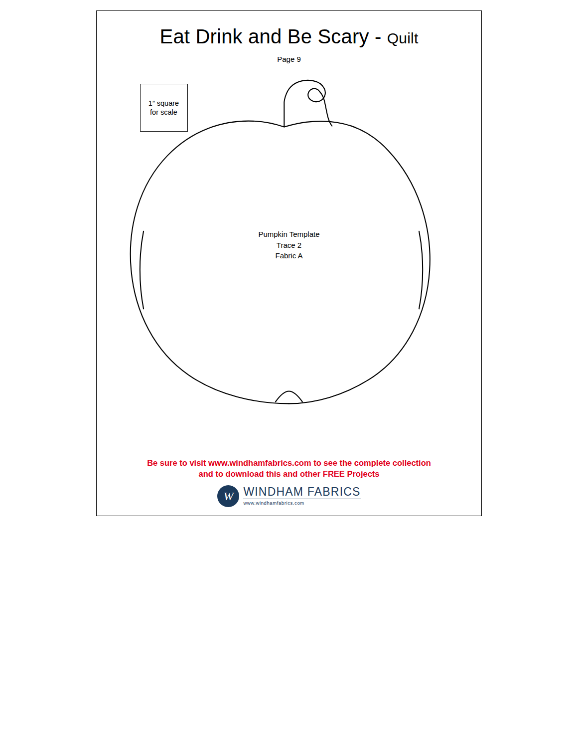Eat Drink and Be Scary - Quilt
Page 9
1” square
for scale
Pumpkin template outline
Pumpkin Template
Trace 2
Fabric A
Be sure to visit www.windhamfabrics.com to see the complete collection
and to download this and other FREE Projects
W
WINDHAM FABRICS
www.windhamfabrics.com